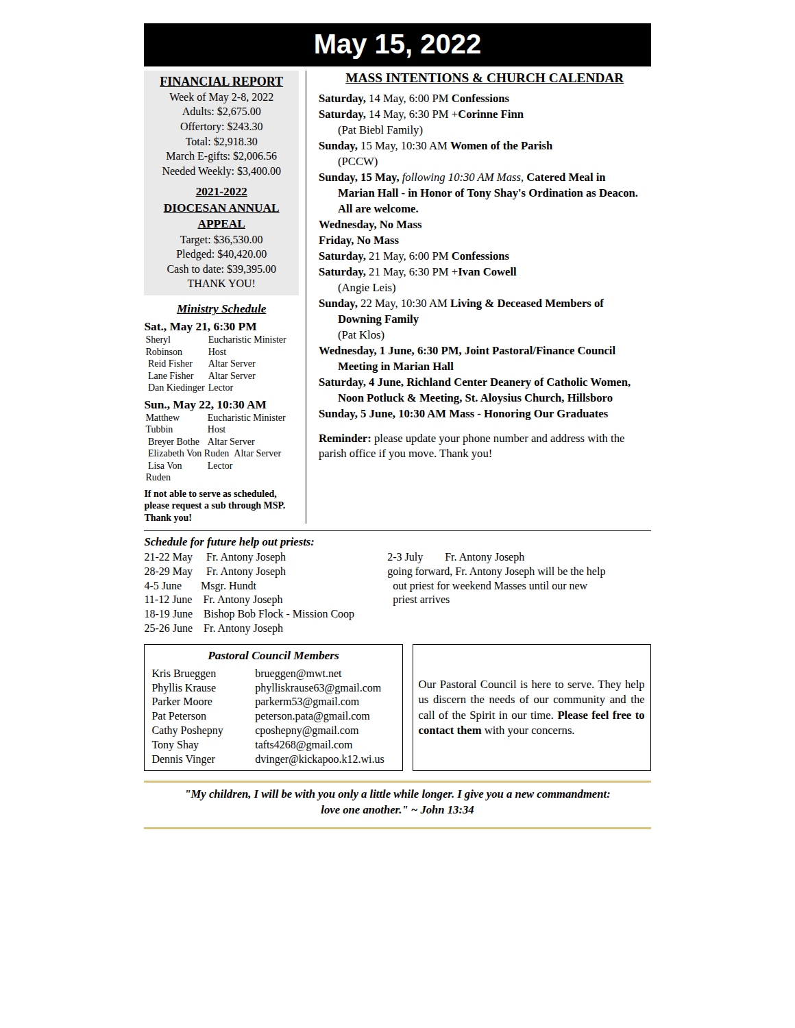May 15, 2022
FINANCIAL REPORT
Week of May 2-8, 2022
Adults: $2,675.00
Offertory: $243.30
Total: $2,918.30
March E-gifts: $2,006.56
Needed Weekly: $3,400.00
2021-2022
DIOCESAN ANNUAL APPEAL
Target: $36,530.00
Pledged: $40,420.00
Cash to date: $39,395.00
THANK YOU!
Ministry Schedule
Sat., May 21, 6:30 PM
| Sheryl Robinson | Eucharistic Minister Host |
| Reid Fisher | Altar Server |
| Lane Fisher | Altar Server |
| Dan Kiedinger | Lector |
Sun., May 22, 10:30 AM
| Matthew Tubbin | Eucharistic Minister Host |
| Breyer Bothe | Altar Server |
| Elizabeth Von Ruden Altar Server |
| Lisa Von Ruden | Lector |
If not able to serve as scheduled, please request a sub through MSP. Thank you!
MASS INTENTIONS & CHURCH CALENDAR
Saturday, 14 May, 6:00 PM Confessions
Saturday, 14 May, 6:30 PM +Corinne Finn
(Pat Biebl Family)
Sunday, 15 May, 10:30 AM Women of the Parish
(PCCW)
Sunday, 15 May, following 10:30 AM Mass, Catered Meal in
Marian Hall - in Honor of Tony Shay's Ordination as Deacon.
All are welcome.
Wednesday, No Mass
Friday, No Mass
Saturday, 21 May, 6:00 PM Confessions
Saturday, 21 May, 6:30 PM +Ivan Cowell
(Angie Leis)
Sunday, 22 May, 10:30 AM Living & Deceased Members of
Downing Family
(Pat Klos)
Wednesday, 1 June, 6:30 PM, Joint Pastoral/Finance Council
Meeting in Marian Hall
Saturday, 4 June, Richland Center Deanery of Catholic Women,
Noon Potluck & Meeting, St. Aloysius Church, Hillsboro
Sunday, 5 June, 10:30 AM Mass - Honoring Our Graduates
Reminder: please update your phone number and address with the parish office if you move. Thank you!
Schedule for future help out priests:
| 21-22 May Fr. Antony Joseph | 2-3 July Fr. Antony Joseph |
| 28-29 May Fr. Antony Joseph | going forward, Fr. Antony Joseph will be the help |
| 4-5 June Msgr. Hundt | out priest for weekend Masses until our new |
| 11-12 June Fr. Antony Joseph | priest arrives |
| 18-19 June Bishop Bob Flock - Mission Coop | |
| 25-26 June Fr. Antony Joseph | |
Pastoral Council Members
| Kris Brueggen | brueggen@mwt.net |
| Phyllis Krause | phylliskrause63@gmail.com |
| Parker Moore | parkerm53@gmail.com |
| Pat Peterson | peterson.pata@gmail.com |
| Cathy Poshepny | cposhepny@gmail.com |
| Tony Shay | tafts4268@gmail.com |
| Dennis Vinger | dvinger@kickapoo.k12.wi.us |
Our Pastoral Council is here to serve. They help us discern the needs of our community and the call of the Spirit in our time. Please feel free to contact them with your concerns.
"My children, I will be with you only a little while longer. I give you a new commandment:
love one another." ~ John 13:34